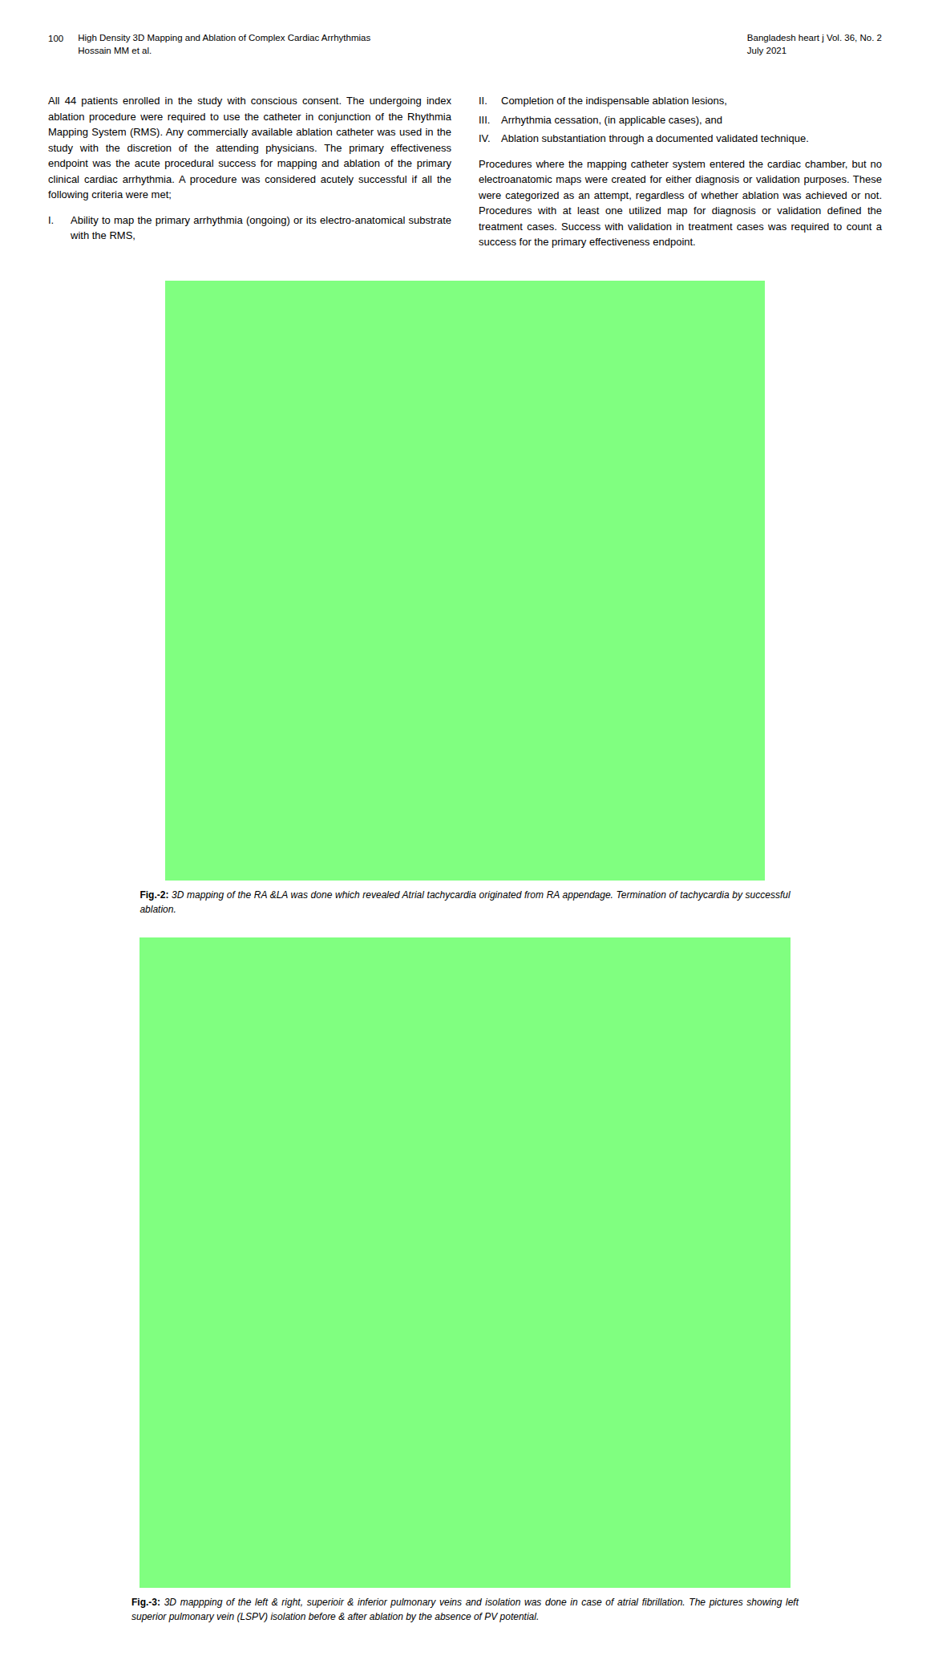100
High Density 3D Mapping and Ablation of Complex Cardiac Arrhythmias
Hossain MM et al.
Bangladesh heart j Vol. 36, No. 2
July 2021
All 44 patients enrolled in the study with conscious consent. The undergoing index ablation procedure were required to use the catheter in conjunction of the Rhythmia Mapping System (RMS). Any commercially available ablation catheter was used in the study with the discretion of the attending physicians. The primary effectiveness endpoint was the acute procedural success for mapping and ablation of the primary clinical cardiac arrhythmia. A procedure was considered acutely successful if all the following criteria were met;
I. Ability to map the primary arrhythmia (ongoing) or its electro-anatomical substrate with the RMS,
II. Completion of the indispensable ablation lesions,
III. Arrhythmia cessation, (in applicable cases), and
IV. Ablation substantiation through a documented validated technique.
Procedures where the mapping catheter system entered the cardiac chamber, but no electroanatomic maps were created for either diagnosis or validation purposes. These were categorized as an attempt, regardless of whether ablation was achieved or not. Procedures with at least one utilized map for diagnosis or validation defined the treatment cases. Success with validation in treatment cases was required to count a success for the primary effectiveness endpoint.
Fig.-2: 3D mapping of the RA &LA was done which revealed Atrial tachycardia originated from RA appendage. Termination of tachycardia by successful ablation.
Fig.-3: 3D mappping of the left & right, superioir & inferior pulmonary veins and isolation was done in case of atrial fibrillation. The pictures showing left superior pulmonary vein (LSPV) isolation before & after ablation by the absence of PV potential.